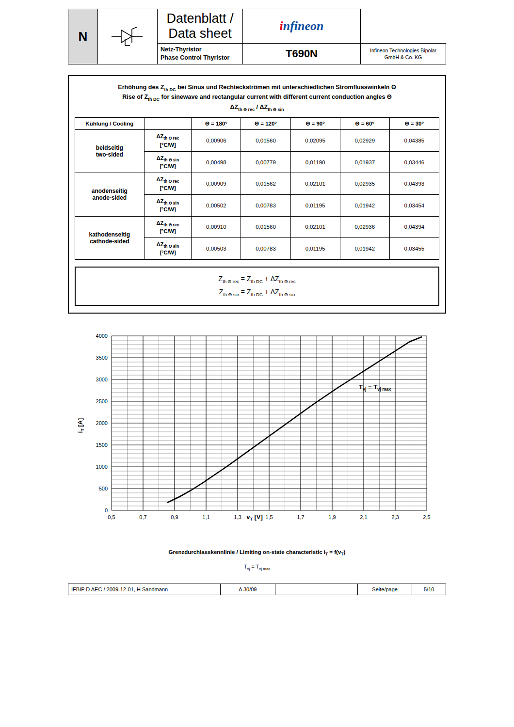| N | | Datenblatt / Data sheet | i nfineon |
| Netz-Thyristor Phase Control Thyristor | T690N | Infineon Technologies Bipolar GmbH & Co. KG |
Erhöhung des Zth DC bei Sinus und Rechteckströmen mit unterschiedlichen Stromflusswinkeln Θ
Rise of Zth DC for sinewave and rectangular current with different current conduction angles Θ
ΔZth Θ rec / ΔZth Θ sin
| Kühlung / Cooling | | Θ = 180° | Θ = 120° | Θ = 90° | Θ = 60° | Θ = 30° |
| --- | --- | --- | --- | --- | --- | --- |
| beidseitig two-sided | ΔZ th Θ rec [°C/W] | 0,00906 | 0,01560 | 0,02095 | 0,02929 | 0,04385 |
| ΔZ th Θ sin [°C/W] | 0,00498 | 0,00779 | 0,01190 | 0,01937 | 0,03446 |
| anodenseitig anode-sided | ΔZ th Θ rec [°C/W] | 0,00909 | 0,01562 | 0,02101 | 0,02935 | 0,04393 |
| ΔZ th Θ sin [°C/W] | 0,00502 | 0,00783 | 0,01195 | 0,01942 | 0,03454 |
| kathodenseitig cathode-sided | ΔZ th Θ rec [°C/W] | 0,00910 | 0,01560 | 0,02101 | 0,02936 | 0,04394 |
| ΔZ th Θ sin [°C/W] | 0,00503 | 0,00783 | 0,01195 | 0,01942 | 0,03455 |
Zth Θ rec = Zth DC + ΔZth Θ rec
Zth Θ sin = Zth DC + ΔZth Θ sin
4000 3500 3000 2500 2000 1500 1000 500 0 0,5 0,7 0,9 1,1 1,3 1,5 1,7 1,9 2,1 2,3 2,5 vT [V] iT [A] Tvj = Tvj max
Grenzdurchlasskennlinie / Limiting on-state characteristic iT = f(vT)
Tvj = Tvj max
| IFBIP D AEC / 2009-12-01, H.Sandmann | A 30/09 | | Seite/page | 5/10 |